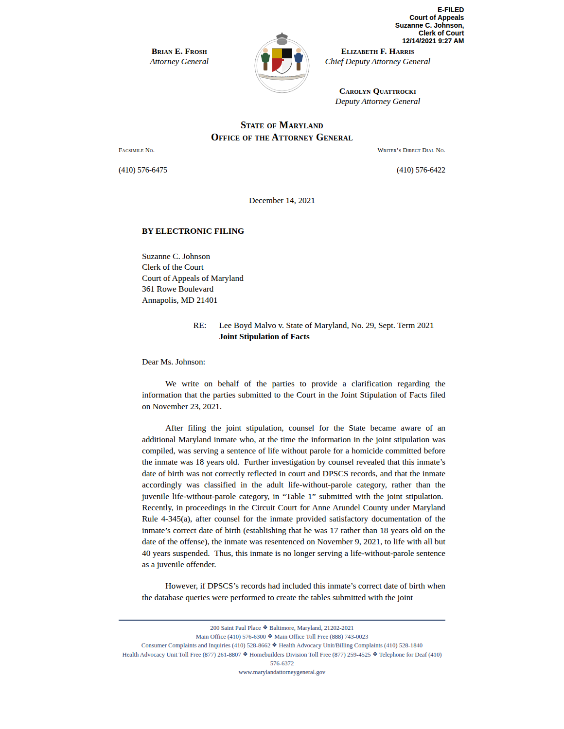E-FILED
Court of Appeals
Suzanne C. Johnson,
Clerk of Court
12/14/2021 9:27 AM
Brian E. Frosh
Attorney General
FATTI MASCHII PAROLE FEMINE
Elizabeth F. Harris
Chief Deputy Attorney General
Carolyn Quattrocki
Deputy Attorney General
State of Maryland
Office of the Attorney General
Facsimile No.
Writer’s Direct Dial No.
(410) 576-6475
(410) 576-6422
December 14, 2021
BY ELECTRONIC FILING
Suzanne C. Johnson
Clerk of the Court
Court of Appeals of Maryland
361 Rowe Boulevard
Annapolis, MD 21401
RE:
Lee Boyd Malvo v. State of Maryland, No. 29, Sept. Term 2021
Joint Stipulation of Facts
Dear Ms. Johnson:
We write on behalf of the parties to provide a clarification regarding the information that the parties submitted to the Court in the Joint Stipulation of Facts filed on November 23, 2021.
After filing the joint stipulation, counsel for the State became aware of an additional Maryland inmate who, at the time the information in the joint stipulation was compiled, was serving a sentence of life without parole for a homicide committed before the inmate was 18 years old. Further investigation by counsel revealed that this inmate’s date of birth was not correctly reflected in court and DPSCS records, and that the inmate accordingly was classified in the adult life-without-parole category, rather than the juvenile life-without-parole category, in “Table 1” submitted with the joint stipulation. Recently, in proceedings in the Circuit Court for Anne Arundel County under Maryland Rule 4-345(a), after counsel for the inmate provided satisfactory documentation of the inmate’s correct date of birth (establishing that he was 17 rather than 18 years old on the date of the offense), the inmate was resentenced on November 9, 2021, to life with all but 40 years suspended. Thus, this inmate is no longer serving a life-without-parole sentence as a juvenile offender.
However, if DPSCS’s records had included this inmate’s correct date of birth when the database queries were performed to create the tables submitted with the joint
200 Saint Paul Place ❖ Baltimore, Maryland, 21202-2021
Main Office (410) 576-6300 ❖ Main Office Toll Free (888) 743-0023
Consumer Complaints and Inquiries (410) 528-8662 ❖ Health Advocacy Unit/Billing Complaints (410) 528-1840
Health Advocacy Unit Toll Free (877) 261-8807 ❖ Homebuilders Division Toll Free (877) 259-4525 ❖ Telephone for Deaf (410) 576-6372
www.marylandattorneygeneral.gov